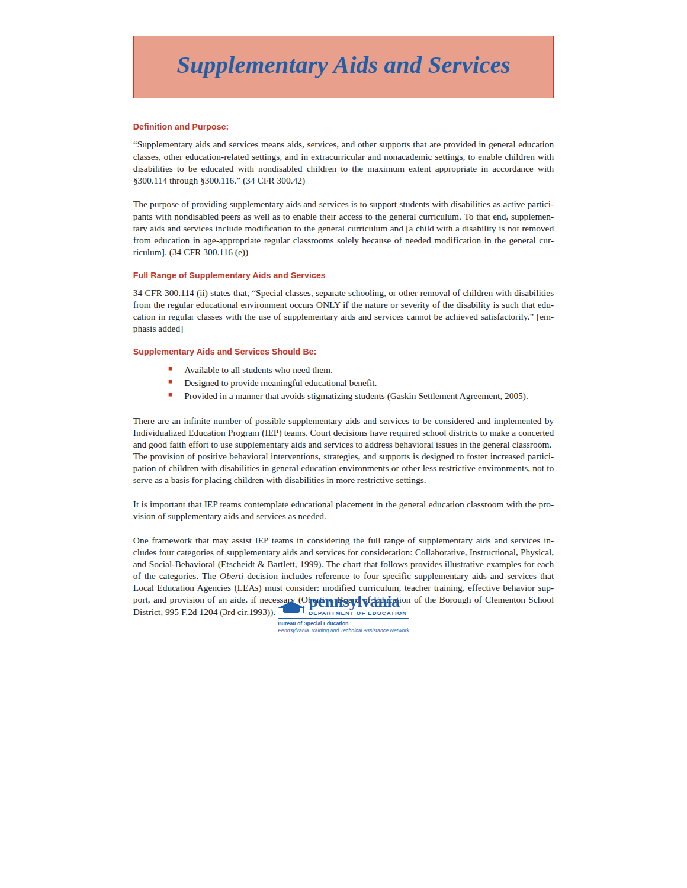Supplementary Aids and Services
Definition and Purpose:
“Supplementary aids and services means aids, services, and other supports that are provided in general education classes, other education-related settings, and in extracurricular and nonacademic settings, to enable children with disabilities to be educated with nondisabled children to the maximum extent appropriate in accordance with §300.114 through §300.116.” (34 CFR 300.42)
The purpose of providing supplementary aids and services is to support students with disabilities as active participants with nondisabled peers as well as to enable their access to the general curriculum. To that end, supplementary aids and services include modification to the general curriculum and [a child with a disability is not removed from education in age-appropriate regular classrooms solely because of needed modification in the general curriculum]. (34 CFR 300.116 (e))
Full Range of Supplementary Aids and Services
34 CFR 300.114 (ii) states that, “Special classes, separate schooling, or other removal of children with disabilities from the regular educational environment occurs ONLY if the nature or severity of the disability is such that education in regular classes with the use of supplementary aids and services cannot be achieved satisfactorily.” [emphasis added]
Supplementary Aids and Services Should Be:
Available to all students who need them.
Designed to provide meaningful educational benefit.
Provided in a manner that avoids stigmatizing students (Gaskin Settlement Agreement, 2005).
There are an infinite number of possible supplementary aids and services to be considered and implemented by Individualized Education Program (IEP) teams. Court decisions have required school districts to make a concerted and good faith effort to use supplementary aids and services to address behavioral issues in the general classroom. The provision of positive behavioral interventions, strategies, and supports is designed to foster increased participation of children with disabilities in general education environments or other less restrictive environments, not to serve as a basis for placing children with disabilities in more restrictive settings.
It is important that IEP teams contemplate educational placement in the general education classroom with the provision of supplementary aids and services as needed.
One framework that may assist IEP teams in considering the full range of supplementary aids and services includes four categories of supplementary aids and services for consideration: Collaborative, Instructional, Physical, and Social-Behavioral (Etscheidt & Bartlett, 1999). The chart that follows provides illustrative examples for each of the categories. The Oberti decision includes reference to four specific supplementary aids and services that Local Education Agencies (LEAs) must consider: modified curriculum, teacher training, effective behavior support, and provision of an aide, if necessary (Oberti v. Board of Education of the Borough of Clementon School District, 995 F.2d 1204 (3rd cir.1993)).
pennsylvania DEPARTMENT OF EDUCATION
Bureau of Special Education
Pennsylvania Training and Technical Assistance Network